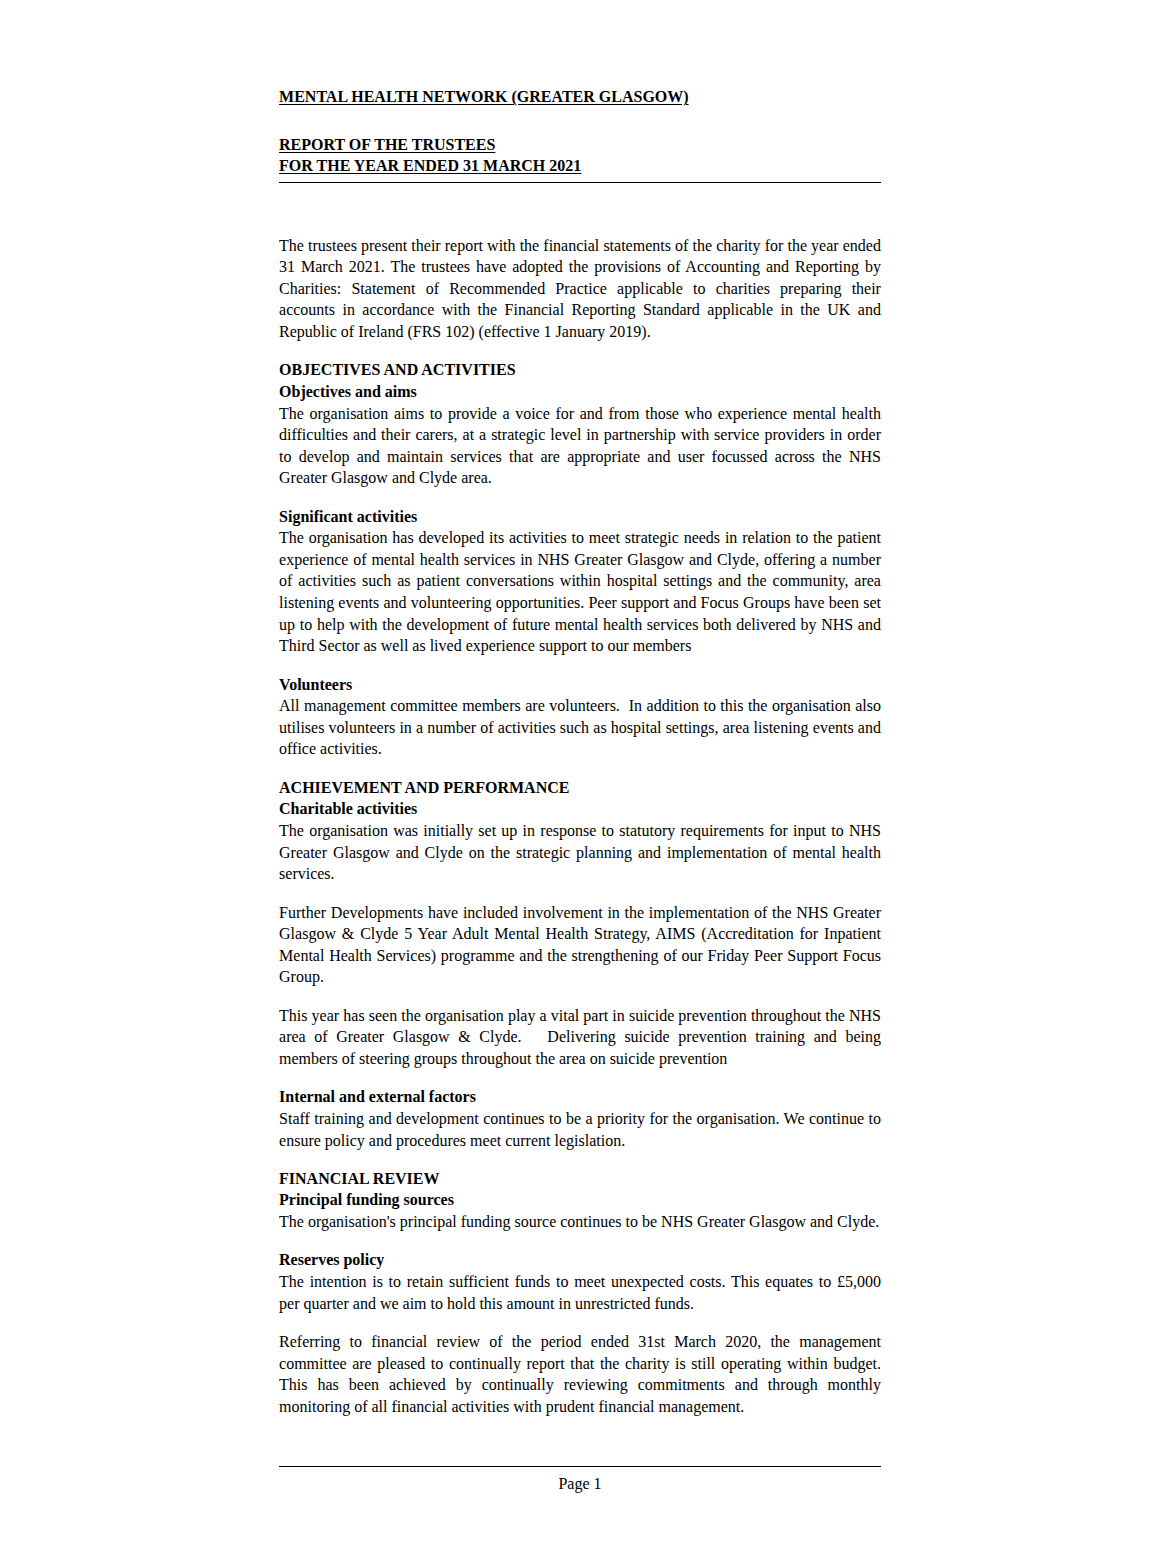MENTAL HEALTH NETWORK (GREATER GLASGOW)
REPORT OF THE TRUSTEES
FOR THE YEAR ENDED 31 MARCH 2021
The trustees present their report with the financial statements of the charity for the year ended 31 March 2021. The trustees have adopted the provisions of Accounting and Reporting by Charities: Statement of Recommended Practice applicable to charities preparing their accounts in accordance with the Financial Reporting Standard applicable in the UK and Republic of Ireland (FRS 102) (effective 1 January 2019).
Objectives and Activities
Objectives and aims
The organisation aims to provide a voice for and from those who experience mental health difficulties and their carers, at a strategic level in partnership with service providers in order to develop and maintain services that are appropriate and user focussed across the NHS Greater Glasgow and Clyde area.
Significant activities
The organisation has developed its activities to meet strategic needs in relation to the patient experience of mental health services in NHS Greater Glasgow and Clyde, offering a number of activities such as patient conversations within hospital settings and the community, area listening events and volunteering opportunities. Peer support and Focus Groups have been set up to help with the development of future mental health services both delivered by NHS and Third Sector as well as lived experience support to our members
Volunteers
All management committee members are volunteers. In addition to this the organisation also utilises volunteers in a number of activities such as hospital settings, area listening events and office activities.
Achievement and Performance
Charitable activities
The organisation was initially set up in response to statutory requirements for input to NHS Greater Glasgow and Clyde on the strategic planning and implementation of mental health services.
Further Developments have included involvement in the implementation of the NHS Greater Glasgow & Clyde 5 Year Adult Mental Health Strategy, AIMS (Accreditation for Inpatient Mental Health Services) programme and the strengthening of our Friday Peer Support Focus Group.
This year has seen the organisation play a vital part in suicide prevention throughout the NHS area of Greater Glasgow & Clyde. Delivering suicide prevention training and being members of steering groups throughout the area on suicide prevention
Internal and external factors
Staff training and development continues to be a priority for the organisation. We continue to ensure policy and procedures meet current legislation.
Financial Review
Principal funding sources
The organisation's principal funding source continues to be NHS Greater Glasgow and Clyde.
Reserves policy
The intention is to retain sufficient funds to meet unexpected costs. This equates to £5,000 per quarter and we aim to hold this amount in unrestricted funds.
Referring to financial review of the period ended 31st March 2020, the management committee are pleased to continually report that the charity is still operating within budget. This has been achieved by continually reviewing commitments and through monthly monitoring of all financial activities with prudent financial management.
Page 1